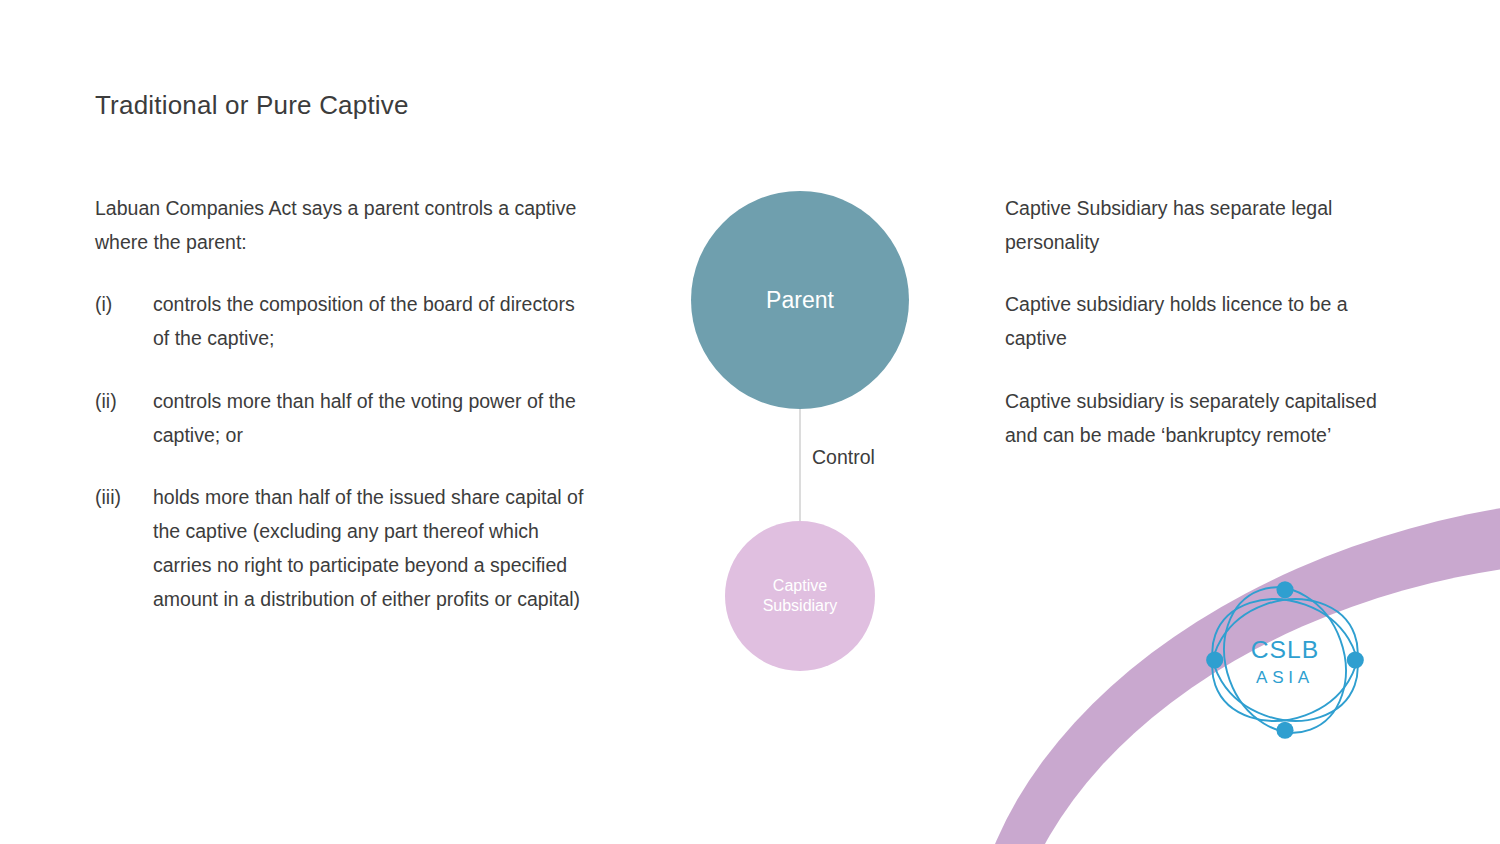Traditional or Pure Captive
Labuan Companies Act says a parent controls a captive where the parent:
(i) controls the composition of the board of directors of the captive;
(ii) controls more than half of the voting power of the captive; or
(iii) holds more than half of the issued share capital of the captive (excluding any part thereof which carries no right to participate beyond a specified amount in a distribution of either profits or capital)
Parent
Control
Captive
Subsidiary
Captive Subsidiary has separate legal personality
Captive subsidiary holds licence to be a captive
Captive subsidiary is separately capitalised and can be made ‘bankruptcy remote’
CSLB ASIA